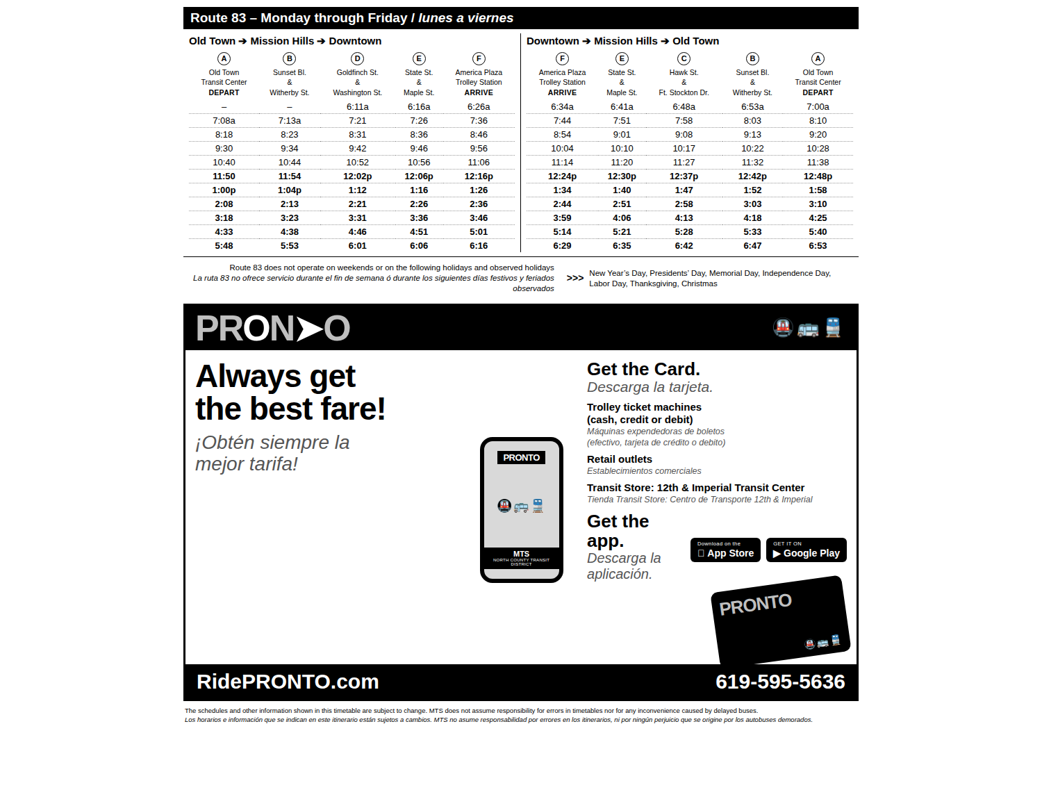Route 83 – Monday through Friday / lunes a viernes
Old Town ➔ Mission Hills ➔ Downtown
| A Old Town Transit Center DEPART | B Sunset Bl. & Witherby St. | D Goldfinch St. & Washington St. | E State St. & Maple St. | F America Plaza Trolley Station ARRIVE |
| --- | --- | --- | --- | --- |
| – | – | 6:11a | 6:16a | 6:26a |
| 7:08a | 7:13a | 7:21 | 7:26 | 7:36 |
| 8:18 | 8:23 | 8:31 | 8:36 | 8:46 |
| 9:30 | 9:34 | 9:42 | 9:46 | 9:56 |
| 10:40 | 10:44 | 10:52 | 10:56 | 11:06 |
| 11:50 | 11:54 | 12:02p | 12:06p | 12:16p |
| 1:00p | 1:04p | 1:12 | 1:16 | 1:26 |
| 2:08 | 2:13 | 2:21 | 2:26 | 2:36 |
| 3:18 | 3:23 | 3:31 | 3:36 | 3:46 |
| 4:33 | 4:38 | 4:46 | 4:51 | 5:01 |
| 5:48 | 5:53 | 6:01 | 6:06 | 6:16 |
Downtown ➔ Mission Hills ➔ Old Town
| F America Plaza Trolley Station ARRIVE | E State St. & Maple St. | C Hawk St. & Ft. Stockton Dr. | B Sunset Bl. & Witherby St. | A Old Town Transit Center DEPART |
| --- | --- | --- | --- | --- |
| 6:34a | 6:41a | 6:48a | 6:53a | 7:00a |
| 7:44 | 7:51 | 7:58 | 8:03 | 8:10 |
| 8:54 | 9:01 | 9:08 | 9:13 | 9:20 |
| 10:04 | 10:10 | 10:17 | 10:22 | 10:28 |
| 11:14 | 11:20 | 11:27 | 11:32 | 11:38 |
| 12:24p | 12:30p | 12:37p | 12:42p | 12:48p |
| 1:34 | 1:40 | 1:47 | 1:52 | 1:58 |
| 2:44 | 2:51 | 2:58 | 3:03 | 3:10 |
| 3:59 | 4:06 | 4:13 | 4:18 | 4:25 |
| 5:14 | 5:21 | 5:28 | 5:33 | 5:40 |
| 6:29 | 6:35 | 6:42 | 6:47 | 6:53 |
Route 83 does not operate on weekends or on the following holidays and observed holidays
La ruta 83 no ofrece servicio durante el fin de semana ó durante los siguientes días festivos y feriados observados
>>>
New Year’s Day, Presidents’ Day, Memorial Day, Independence Day,
Labor Day, Thanksgiving, Christmas
PRON➤O
🚇🚌🚆
Always get
the best fare!
¡Obtén siempre la
mejor tarifa!
PRONTO
🚇🚌🚆
MTSNORTH COUNTY TRANSIT DISTRICT
Get the Card.
Descarga la tarjeta.
Trolley ticket machines
(cash, credit or debit)
Máquinas expendedoras de boletos
(efectivo, tarjeta de crédito o debito)
Retail outlets
Establecimientos comerciales
Transit Store: 12th & Imperial Transit Center
Tienda Transit Store: Centro de Transporte 12th & Imperial
Get the app.
Descarga la aplicación.
Download on the App Store
GET IT ON▶ Google Play
PRONTO
🚇🚌🚆
RidePRONTO.com
619-595-5636
The schedules and other information shown in this timetable are subject to change. MTS does not assume responsibility for errors in timetables nor for any inconvenience caused by delayed buses.
Los horarios e información que se indican en este itinerario están sujetos a cambios. MTS no asume responsabilidad por errores en los itinerarios, ni por ningún perjuicio que se origine por los autobuses demorados.